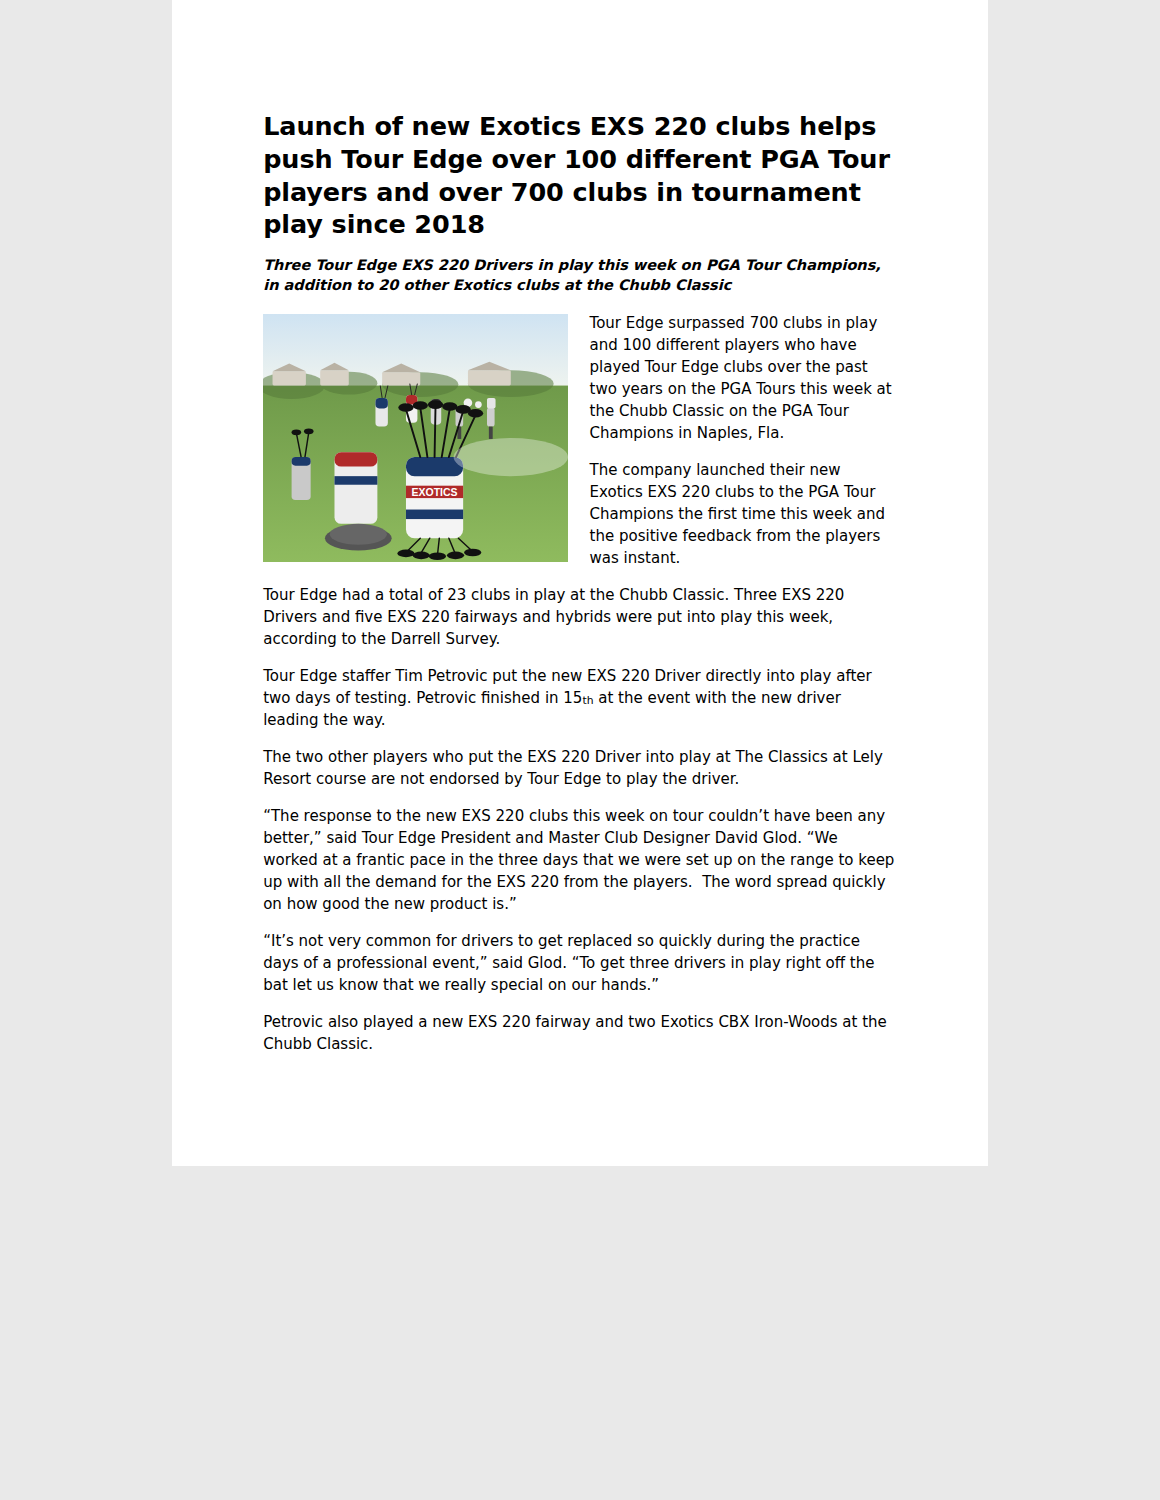Launch of new Exotics EXS 220 clubs helps push Tour Edge over 100 different PGA Tour players and over 700 clubs in tournament play since 2018
Three Tour Edge EXS 220 Drivers in play this week on PGA Tour Champions, in addition to 20 other Exotics clubs at the Chubb Classic
Tour Edge surpassed 700 clubs in play and 100 different players who have played Tour Edge clubs over the past two years on the PGA Tours this week at the Chubb Classic on the PGA Tour Champions in Naples, Fla.
The company launched their new Exotics EXS 220 clubs to the PGA Tour Champions the first time this week and the positive feedback from the players was instant.
Tour Edge had a total of 23 clubs in play at the Chubb Classic. Three EXS 220 Drivers and five EXS 220 fairways and hybrids were put into play this week, according to the Darrell Survey.
Tour Edge staffer Tim Petrovic put the new EXS 220 Driver directly into play after two days of testing. Petrovic finished in 15th at the event with the new driver leading the way.
The two other players who put the EXS 220 Driver into play at The Classics at Lely Resort course are not endorsed by Tour Edge to play the driver.
“The response to the new EXS 220 clubs this week on tour couldn’t have been any better,” said Tour Edge President and Master Club Designer David Glod. “We worked at a frantic pace in the three days that we were set up on the range to keep up with all the demand for the EXS 220 from the players. The word spread quickly on how good the new product is.”
“It’s not very common for drivers to get replaced so quickly during the practice days of a professional event,” said Glod. “To get three drivers in play right off the bat let us know that we really special on our hands.”
Petrovic also played a new EXS 220 fairway and two Exotics CBX Iron-Woods at the Chubb Classic.